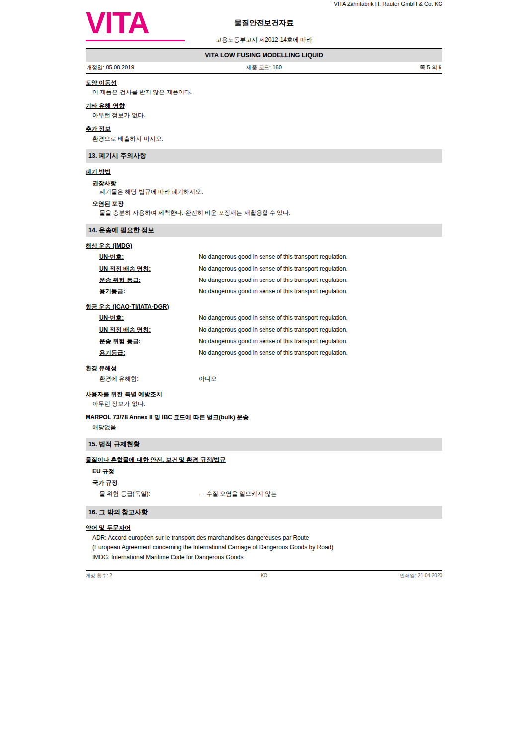VITA Zahnfabrik H. Rauter GmbH & Co. KG
VITA
물질안전보건자료
고용노동부고시 제2012-14호에 따라
VITA LOW FUSING MODELLING LIQUID
개정일: 05.08.2019
제품 코드: 160
쪽 5 의 6
토양 이동성
이 제품은 검사를 받지 않은 제품이다.
기타 유해 영향
아무런 정보가 없다.
추가 정보
환경으로 배출하지 마시오.
13. 폐기시 주의사항
폐기 방법
권장사항
폐기물은 해당 법규에 따라 폐기하시오.
오염된 포장
물을 충분히 사용하여 세척한다. 완전히 비운 포장재는 재활용할 수 있다.
14. 운송에 필요한 정보
해상 운송 (IMDG)
| UN-번호: | No dangerous good in sense of this transport regulation. |
| UN 적정 배송 명칭: | No dangerous good in sense of this transport regulation. |
| 운송 위험 등급: | No dangerous good in sense of this transport regulation. |
| 용기등급: | No dangerous good in sense of this transport regulation. |
항공 운송 (ICAO-TI/IATA-DGR)
| UN-번호: | No dangerous good in sense of this transport regulation. |
| UN 적정 배송 명칭: | No dangerous good in sense of this transport regulation. |
| 운송 위험 등급: | No dangerous good in sense of this transport regulation. |
| 용기등급: | No dangerous good in sense of this transport regulation. |
환경 유해성
| 환경에 유해함: | 아니오 |
사용자를 위한 특별 예방조치
아무런 정보가 없다.
MARPOL 73/78 Annex II 및 IBC 코드에 따른 벌크(bulk) 운송
해당없음
15. 법적 규제현황
물질이나 혼합물에 대한 안전, 보건 및 환경 규정/법규
EU 규정
국가 규정
| 물 위험 등급(독일): | - - 수질 오염을 일으키지 않는 |
16. 그 밖의 참고사항
약어 및 두문자어
ADR: Accord européen sur le transport des marchandises dangereuses par Route
(European Agreement concerning the International Carriage of Dangerous Goods by Road)
IMDG: International Maritime Code for Dangerous Goods
개정 횟수: 2
KO
인쇄일: 21.04.2020